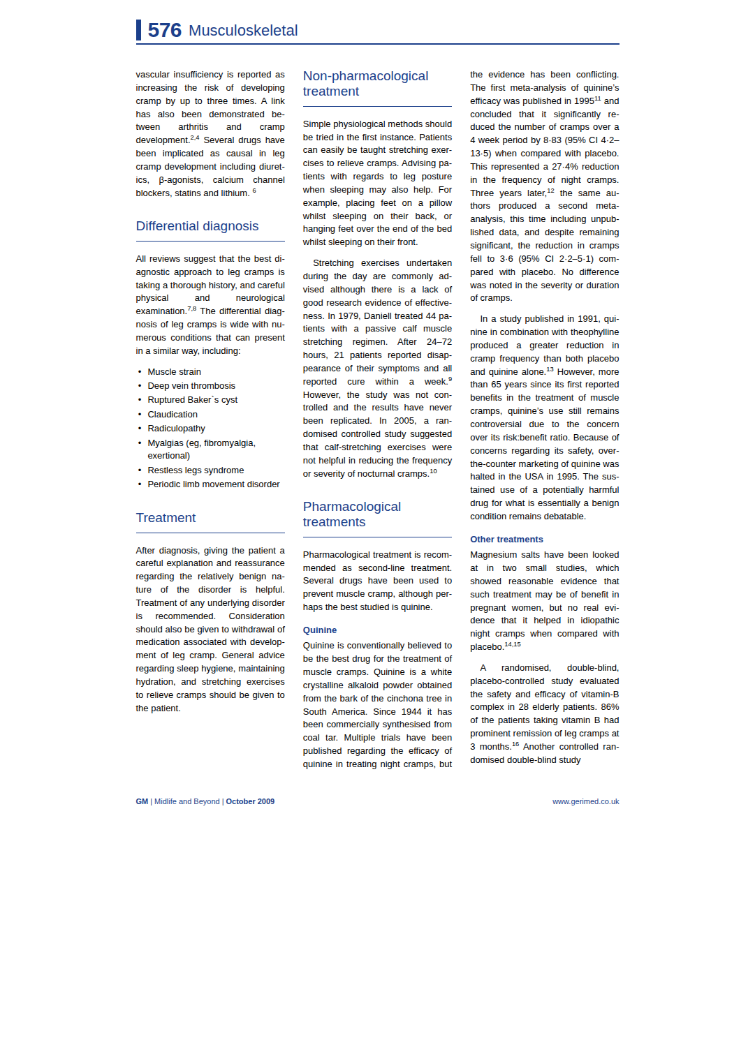576
Musculoskeletal
vascular insufficiency is reported as increasing the risk of developing cramp by up to three times. A link has also been demonstrated between arthritis and cramp development.2,4 Several drugs have been implicated as causal in leg cramp development including diuretics, β-agonists, calcium channel blockers, statins and lithium. 6
Differential diagnosis
All reviews suggest that the best diagnostic approach to leg cramps is taking a thorough history, and careful physical and neurological examination.7,8 The differential diagnosis of leg cramps is wide with numerous conditions that can present in a similar way, including:
Muscle strain
Deep vein thrombosis
Ruptured Baker`s cyst
Claudication
Radiculopathy
Myalgias (eg, fibromyalgia, exertional)
Restless legs syndrome
Periodic limb movement disorder
Treatment
After diagnosis, giving the patient a careful explanation and reassurance regarding the relatively benign nature of the disorder is helpful. Treatment of any underlying disorder is recommended. Consideration should also be given to withdrawal of medication associated with development of leg cramp. General advice regarding sleep hygiene, maintaining hydration, and stretching exercises to relieve cramps should be given to the patient.
Non-pharmacological treatment
Simple physiological methods should be tried in the first instance. Patients can easily be taught stretching exercises to relieve cramps. Advising patients with regards to leg posture when sleeping may also help. For example, placing feet on a pillow whilst sleeping on their back, or hanging feet over the end of the bed whilst sleeping on their front.
Stretching exercises undertaken during the day are commonly advised although there is a lack of good research evidence of effectiveness. In 1979, Daniell treated 44 patients with a passive calf muscle stretching regimen. After 24–72 hours, 21 patients reported disappearance of their symptoms and all reported cure within a week.9 However, the study was not controlled and the results have never been replicated. In 2005, a randomised controlled study suggested that calf-stretching exercises were not helpful in reducing the frequency or severity of nocturnal cramps.10
Pharmacological treatments
Pharmacological treatment is recommended as second-line treatment. Several drugs have been used to prevent muscle cramp, although perhaps the best studied is quinine.
Quinine
Quinine is conventionally believed to be the best drug for the treatment of muscle cramps. Quinine is a white crystalline alkaloid powder obtained from the bark of the cinchona tree in South America. Since 1944 it has been commercially synthesised from coal tar. Multiple trials have been published regarding the efficacy of quinine in treating night cramps, but the evidence has been conflicting. The first meta-analysis of quinine’s efficacy was published in 199511 and concluded that it significantly reduced the number of cramps over a 4 week period by 8·83 (95% CI 4·2–13·5) when compared with placebo. This represented a 27·4% reduction in the frequency of night cramps. Three years later,12 the same authors produced a second meta-analysis, this time including unpublished data, and despite remaining significant, the reduction in cramps fell to 3·6 (95% CI 2·2–5·1) compared with placebo. No difference was noted in the severity or duration of cramps.
In a study published in 1991, quinine in combination with theophylline produced a greater reduction in cramp frequency than both placebo and quinine alone.13 However, more than 65 years since its first reported benefits in the treatment of muscle cramps, quinine’s use still remains controversial due to the concern over its risk:benefit ratio. Because of concerns regarding its safety, over-the-counter marketing of quinine was halted in the USA in 1995. The sustained use of a potentially harmful drug for what is essentially a benign condition remains debatable.
Other treatments
Magnesium salts have been looked at in two small studies, which showed reasonable evidence that such treatment may be of benefit in pregnant women, but no real evidence that it helped in idiopathic night cramps when compared with placebo.14,15
A randomised, double-blind, placebo-controlled study evaluated the safety and efficacy of vitamin-B complex in 28 elderly patients. 86% of the patients taking vitamin B had prominent remission of leg cramps at 3 months.16 Another controlled randomised double-blind study
GM|Midlife and Beyond|October 2009
www.gerimed.co.uk